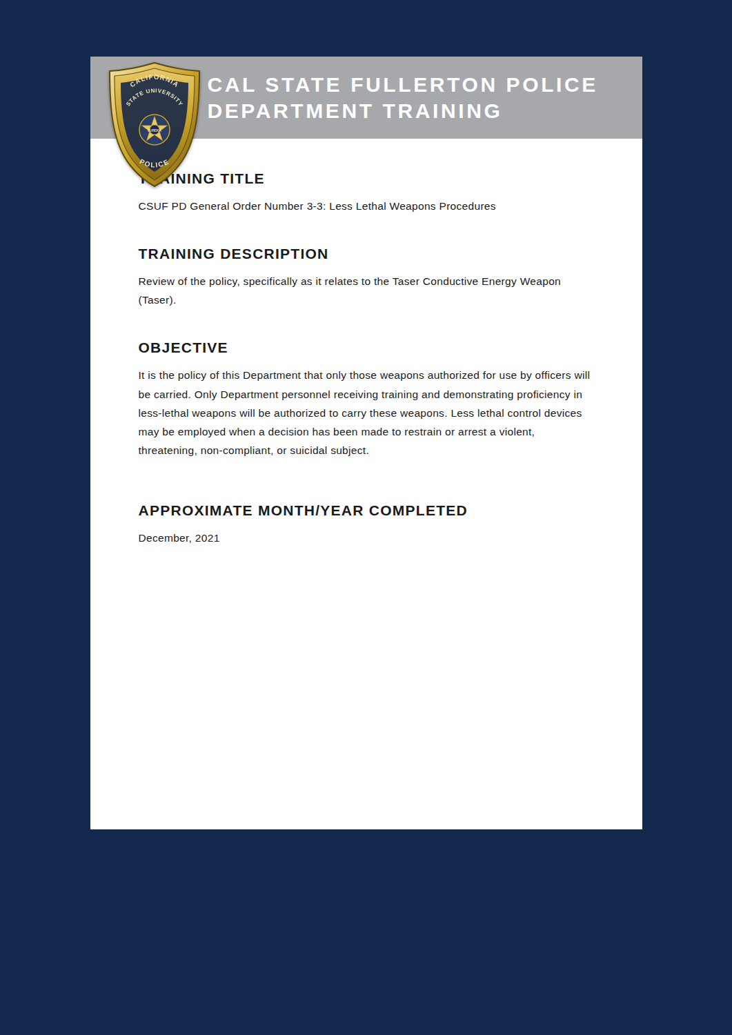CALIFORNIA STATE UNIVERSITY EUREKA POLICE
Cal State Fullerton Police
Department Training
Training Title
CSUF PD General Order Number 3-3: Less Lethal Weapons Procedures
Training Description
Review of the policy, specifically as it relates to the Taser Conductive Energy Weapon (Taser).
Objective
It is the policy of this Department that only those weapons authorized for use by officers will be carried. Only Department personnel receiving training and demonstrating proficiency in less-lethal weapons will be authorized to carry these weapons. Less lethal control devices may be employed when a decision has been made to restrain or arrest a violent, threatening, non-compliant, or suicidal subject.
Approximate Month/Year Completed
December, 2021